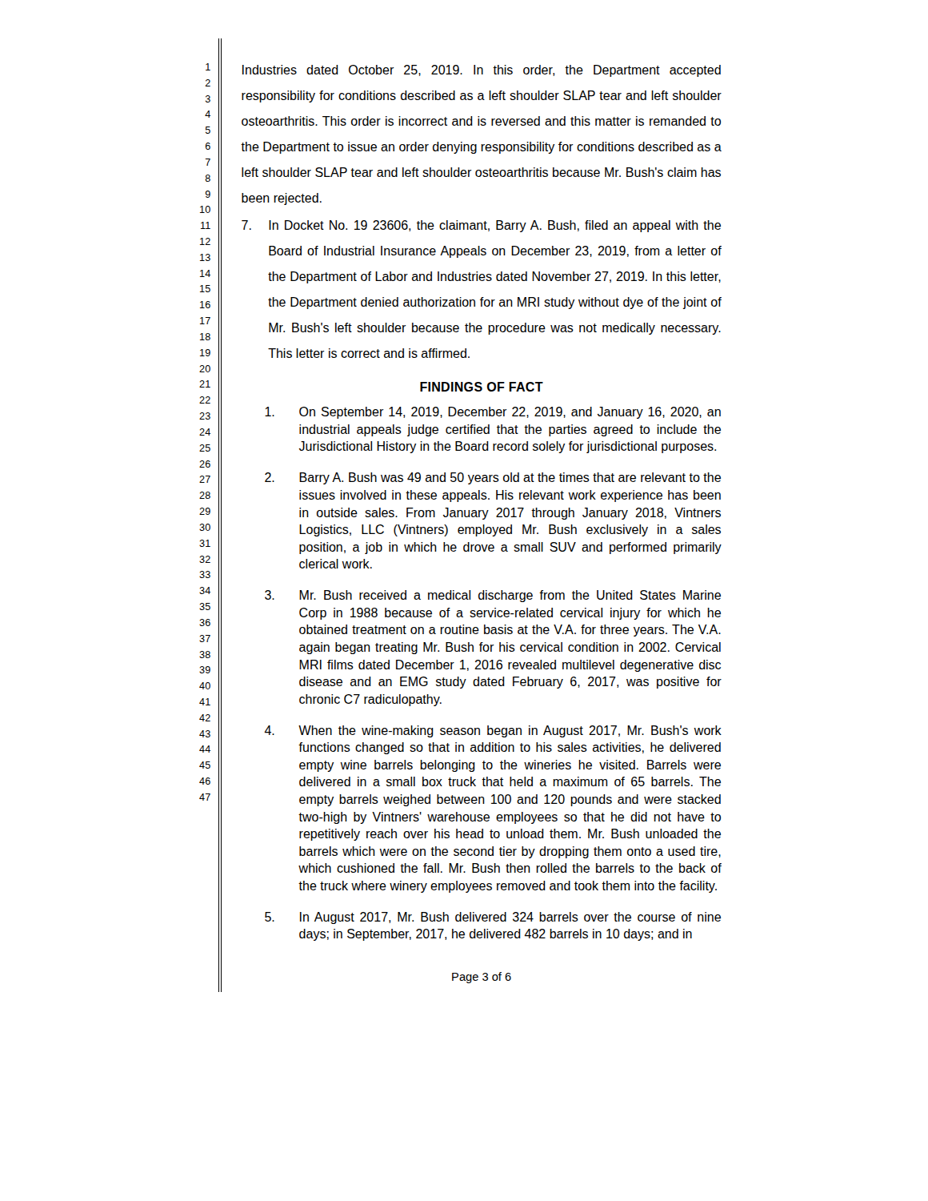1
2
3
4
5
6
7
8
9
10
11
12
13
14
15
16
17
18
19
20
21
22
23
24
25
26
27
28
29
30
31
32
33
34
35
36
37
38
39
40
41
42
43
44
45
46
47
Industries dated October 25, 2019. In this order, the Department accepted responsibility for conditions described as a left shoulder SLAP tear and left shoulder osteoarthritis. This order is incorrect and is reversed and this matter is remanded to the Department to issue an order denying responsibility for conditions described as a left shoulder SLAP tear and left shoulder osteoarthritis because Mr. Bush's claim has been rejected.
7. In Docket No. 19 23606, the claimant, Barry A. Bush, filed an appeal with the Board of Industrial Insurance Appeals on December 23, 2019, from a letter of the Department of Labor and Industries dated November 27, 2019. In this letter, the Department denied authorization for an MRI study without dye of the joint of Mr. Bush's left shoulder because the procedure was not medically necessary. This letter is correct and is affirmed.
FINDINGS OF FACT
1. On September 14, 2019, December 22, 2019, and January 16, 2020, an industrial appeals judge certified that the parties agreed to include the Jurisdictional History in the Board record solely for jurisdictional purposes.
2. Barry A. Bush was 49 and 50 years old at the times that are relevant to the issues involved in these appeals. His relevant work experience has been in outside sales. From January 2017 through January 2018, Vintners Logistics, LLC (Vintners) employed Mr. Bush exclusively in a sales position, a job in which he drove a small SUV and performed primarily clerical work.
3. Mr. Bush received a medical discharge from the United States Marine Corp in 1988 because of a service-related cervical injury for which he obtained treatment on a routine basis at the V.A. for three years. The V.A. again began treating Mr. Bush for his cervical condition in 2002. Cervical MRI films dated December 1, 2016 revealed multilevel degenerative disc disease and an EMG study dated February 6, 2017, was positive for chronic C7 radiculopathy.
4. When the wine-making season began in August 2017, Mr. Bush's work functions changed so that in addition to his sales activities, he delivered empty wine barrels belonging to the wineries he visited. Barrels were delivered in a small box truck that held a maximum of 65 barrels. The empty barrels weighed between 100 and 120 pounds and were stacked two-high by Vintners' warehouse employees so that he did not have to repetitively reach over his head to unload them. Mr. Bush unloaded the barrels which were on the second tier by dropping them onto a used tire, which cushioned the fall. Mr. Bush then rolled the barrels to the back of the truck where winery employees removed and took them into the facility.
5. In August 2017, Mr. Bush delivered 324 barrels over the course of nine days; in September, 2017, he delivered 482 barrels in 10 days; and in
Page 3 of 6